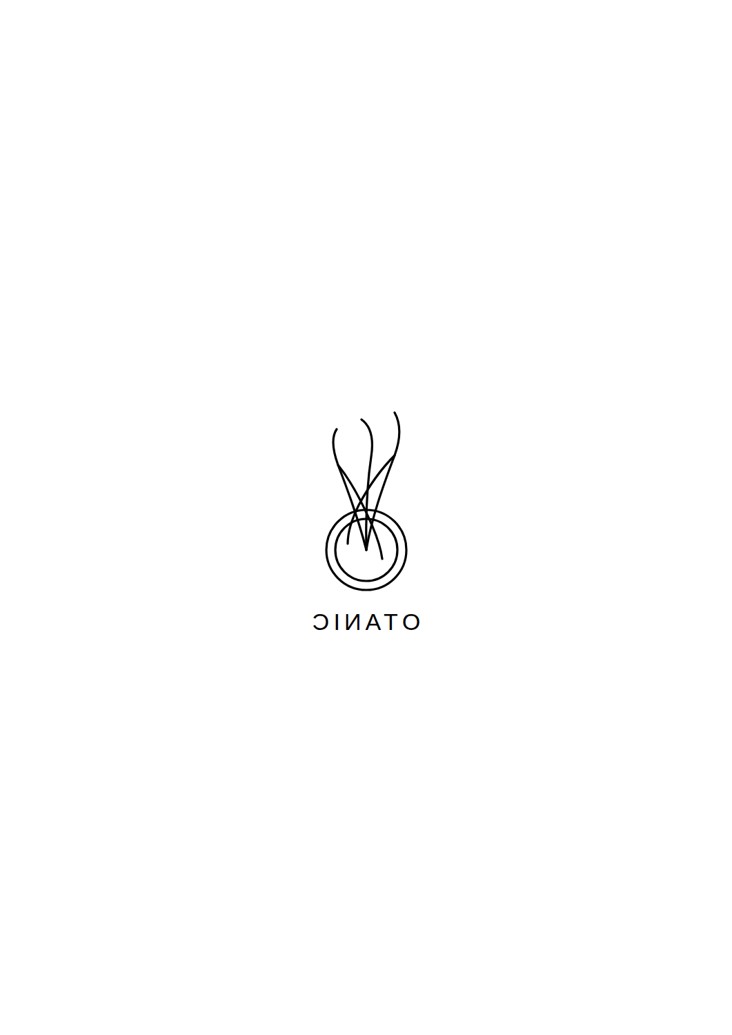OTANIC